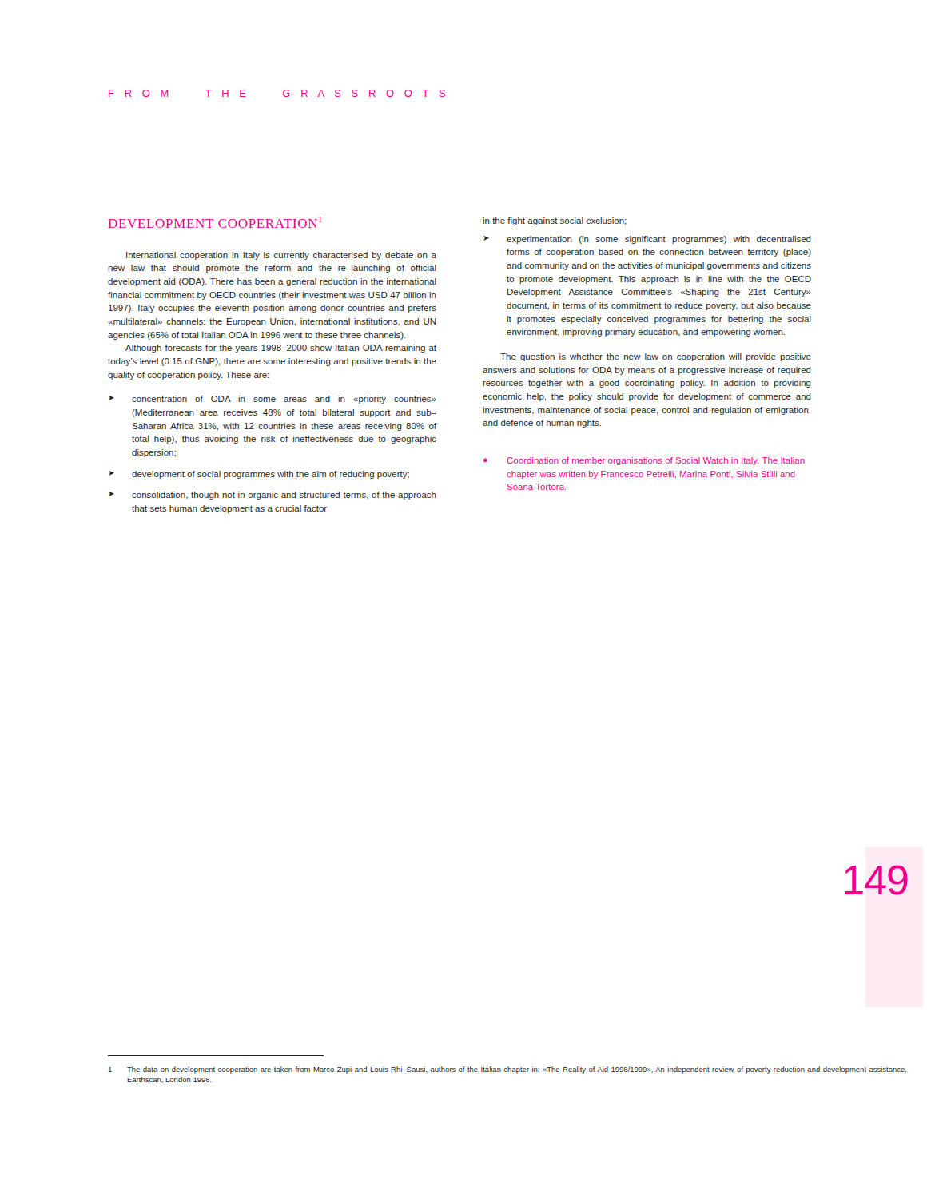F R O M T H E G R A S S R O O T S
149
DEVELOPMENT COOPERATION1
International cooperation in Italy is currently characterised by debate on a new law that should promote the reform and the re–launching of official development aid (ODA). There has been a general reduction in the international financial commitment by OECD countries (their investment was USD 47 billion in 1997). Italy occupies the eleventh position among donor countries and prefers «multilateral» channels: the European Union, international institutions, and UN agencies (65% of total Italian ODA in 1996 went to these three channels).
Although forecasts for the years 1998–2000 show Italian ODA remaining at today’s level (0.15 of GNP), there are some interesting and positive trends in the quality of cooperation policy. These are:
concentration of ODA in some areas and in «priority countries» (Mediterranean area receives 48% of total bilateral support and sub–Saharan Africa 31%, with 12 countries in these areas receiving 80% of total help), thus avoiding the risk of ineffectiveness due to geographic dispersion;
development of social programmes with the aim of reducing poverty;
consolidation, though not in organic and structured terms, of the approach that sets human development as a crucial factor
in the fight against social exclusion;
experimentation (in some significant programmes) with decentralised forms of cooperation based on the connection between territory (place) and community and on the activities of municipal governments and citizens to promote development. This approach is in line with the the OECD Development Assistance Committee’s «Shaping the 21st Century» document, in terms of its commitment to reduce poverty, but also because it promotes especially conceived programmes for bettering the social environment, improving primary education, and empowering women.
The question is whether the new law on cooperation will provide positive answers and solutions for ODA by means of a progressive increase of required resources together with a good coordinating policy. In addition to providing economic help, the policy should provide for development of commerce and investments, maintenance of social peace, control and regulation of emigration, and defence of human rights.
Coordination of member organisations of Social Watch in Italy. The Italian chapter was written by Francesco Petrelli, Marina Ponti, Silvia Stilli and Soana Tortora.
1
The data on development cooperation are taken from Marco Zupi and Louis Rhi–Sausi, authors of the Italian chapter in: «The Reality of Aid 1998/1999», An independent review of poverty reduction and development assistance, Earthscan, London 1998.